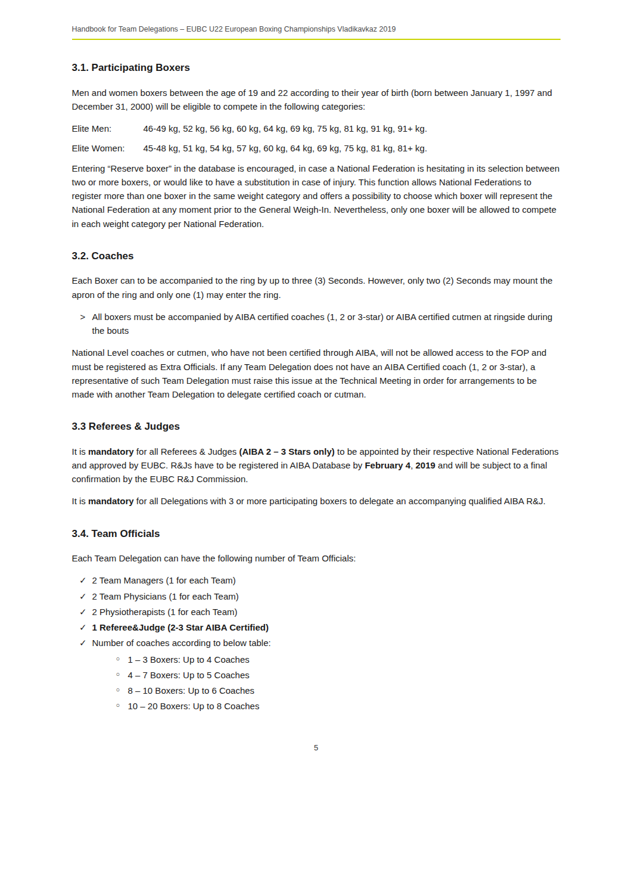Handbook for Team Delegations – EUBC U22 European Boxing Championships Vladikavkaz 2019
3.1. Participating Boxers
Men and women boxers between the age of 19 and 22 according to their year of birth (born between January 1, 1997 and December 31, 2000) will be eligible to compete in the following categories:
Elite Men: 46-49 kg, 52 kg, 56 kg, 60 kg, 64 kg, 69 kg, 75 kg, 81 kg, 91 kg, 91+ kg.
Elite Women: 45-48 kg, 51 kg, 54 kg, 57 kg, 60 kg, 64 kg, 69 kg, 75 kg, 81 kg, 81+ kg.
Entering “Reserve boxer” in the database is encouraged, in case a National Federation is hesitating in its selection between two or more boxers, or would like to have a substitution in case of injury. This function allows National Federations to register more than one boxer in the same weight category and offers a possibility to choose which boxer will represent the National Federation at any moment prior to the General Weigh-In. Nevertheless, only one boxer will be allowed to compete in each weight category per National Federation.
3.2. Coaches
Each Boxer can to be accompanied to the ring by up to three (3) Seconds. However, only two (2) Seconds may mount the apron of the ring and only one (1) may enter the ring.
All boxers must be accompanied by AIBA certified coaches (1, 2 or 3-star) or AIBA certified cutmen at ringside during the bouts
National Level coaches or cutmen, who have not been certified through AIBA, will not be allowed access to the FOP and must be registered as Extra Officials. If any Team Delegation does not have an AIBA Certified coach (1, 2 or 3-star), a representative of such Team Delegation must raise this issue at the Technical Meeting in order for arrangements to be made with another Team Delegation to delegate certified coach or cutman.
3.3 Referees & Judges
It is mandatory for all Referees & Judges (AIBA 2 – 3 Stars only) to be appointed by their respective National Federations and approved by EUBC. R&Js have to be registered in AIBA Database by February 4, 2019 and will be subject to a final confirmation by the EUBC R&J Commission.
It is mandatory for all Delegations with 3 or more participating boxers to delegate an accompanying qualified AIBA R&J.
3.4. Team Officials
Each Team Delegation can have the following number of Team Officials:
2 Team Managers (1 for each Team)
2 Team Physicians (1 for each Team)
2 Physiotherapists (1 for each Team)
1 Referee&Judge (2-3 Star AIBA Certified)
Number of coaches according to below table:
1 – 3 Boxers: Up to 4 Coaches
4 – 7 Boxers: Up to 5 Coaches
8 – 10 Boxers: Up to 6 Coaches
10 – 20 Boxers: Up to 8 Coaches
5